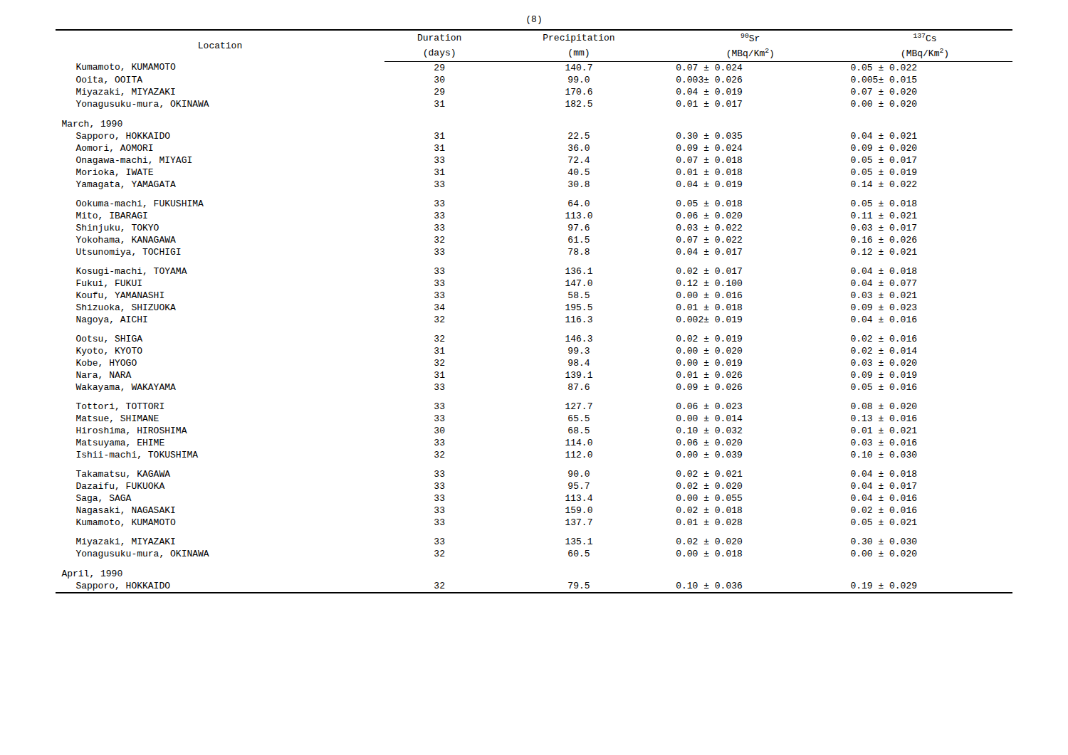(8)
| Location | Duration | Precipitation | 90 Sr | 137 Cs |
| --- | --- | --- | --- | --- |
| (days) | (mm) | (MBq/Km 2 ) | (MBq/Km 2 ) |
| Kumamoto, KUMAMOTO | 29 | 140.7 | 0.07 ± 0.024 | 0.05 ± 0.022 |
| Ooita, OOITA | 30 | 99.0 | 0.003± 0.026 | 0.005± 0.015 |
| Miyazaki, MIYAZAKI | 29 | 170.6 | 0.04 ± 0.019 | 0.07 ± 0.020 |
| Yonagusuku-mura, OKINAWA | 31 | 182.5 | 0.01 ± 0.017 | 0.00 ± 0.020 |
| March, 1990 |
| Sapporo, HOKKAIDO | 31 | 22.5 | 0.30 ± 0.035 | 0.04 ± 0.021 |
| Aomori, AOMORI | 31 | 36.0 | 0.09 ± 0.024 | 0.09 ± 0.020 |
| Onagawa-machi, MIYAGI | 33 | 72.4 | 0.07 ± 0.018 | 0.05 ± 0.017 |
| Morioka, IWATE | 31 | 40.5 | 0.01 ± 0.018 | 0.05 ± 0.019 |
| Yamagata, YAMAGATA | 33 | 30.8 | 0.04 ± 0.019 | 0.14 ± 0.022 |
| Ookuma-machi, FUKUSHIMA | 33 | 64.0 | 0.05 ± 0.018 | 0.05 ± 0.018 |
| Mito, IBARAGI | 33 | 113.0 | 0.06 ± 0.020 | 0.11 ± 0.021 |
| Shinjuku, TOKYO | 33 | 97.6 | 0.03 ± 0.022 | 0.03 ± 0.017 |
| Yokohama, KANAGAWA | 32 | 61.5 | 0.07 ± 0.022 | 0.16 ± 0.026 |
| Utsunomiya, TOCHIGI | 33 | 78.8 | 0.04 ± 0.017 | 0.12 ± 0.021 |
| Kosugi-machi, TOYAMA | 33 | 136.1 | 0.02 ± 0.017 | 0.04 ± 0.018 |
| Fukui, FUKUI | 33 | 147.0 | 0.12 ± 0.100 | 0.04 ± 0.077 |
| Koufu, YAMANASHI | 33 | 58.5 | 0.00 ± 0.016 | 0.03 ± 0.021 |
| Shizuoka, SHIZUOKA | 34 | 195.5 | 0.01 ± 0.018 | 0.09 ± 0.023 |
| Nagoya, AICHI | 32 | 116.3 | 0.002± 0.019 | 0.04 ± 0.016 |
| Ootsu, SHIGA | 32 | 146.3 | 0.02 ± 0.019 | 0.02 ± 0.016 |
| Kyoto, KYOTO | 31 | 99.3 | 0.00 ± 0.020 | 0.02 ± 0.014 |
| Kobe, HYOGO | 32 | 98.4 | 0.00 ± 0.019 | 0.03 ± 0.020 |
| Nara, NARA | 31 | 139.1 | 0.01 ± 0.026 | 0.09 ± 0.019 |
| Wakayama, WAKAYAMA | 33 | 87.6 | 0.09 ± 0.026 | 0.05 ± 0.016 |
| Tottori, TOTTORI | 33 | 127.7 | 0.06 ± 0.023 | 0.08 ± 0.020 |
| Matsue, SHIMANE | 33 | 65.5 | 0.00 ± 0.014 | 0.13 ± 0.016 |
| Hiroshima, HIROSHIMA | 30 | 68.5 | 0.10 ± 0.032 | 0.01 ± 0.021 |
| Matsuyama, EHIME | 33 | 114.0 | 0.06 ± 0.020 | 0.03 ± 0.016 |
| Ishii-machi, TOKUSHIMA | 32 | 112.0 | 0.00 ± 0.039 | 0.10 ± 0.030 |
| Takamatsu, KAGAWA | 33 | 90.0 | 0.02 ± 0.021 | 0.04 ± 0.018 |
| Dazaifu, FUKUOKA | 33 | 95.7 | 0.02 ± 0.020 | 0.04 ± 0.017 |
| Saga, SAGA | 33 | 113.4 | 0.00 ± 0.055 | 0.04 ± 0.016 |
| Nagasaki, NAGASAKI | 33 | 159.0 | 0.02 ± 0.018 | 0.02 ± 0.016 |
| Kumamoto, KUMAMOTO | 33 | 137.7 | 0.01 ± 0.028 | 0.05 ± 0.021 |
| Miyazaki, MIYAZAKI | 33 | 135.1 | 0.02 ± 0.020 | 0.30 ± 0.030 |
| Yonagusuku-mura, OKINAWA | 32 | 60.5 | 0.00 ± 0.018 | 0.00 ± 0.020 |
| April, 1990 |
| Sapporo, HOKKAIDO | 32 | 79.5 | 0.10 ± 0.036 | 0.19 ± 0.029 |